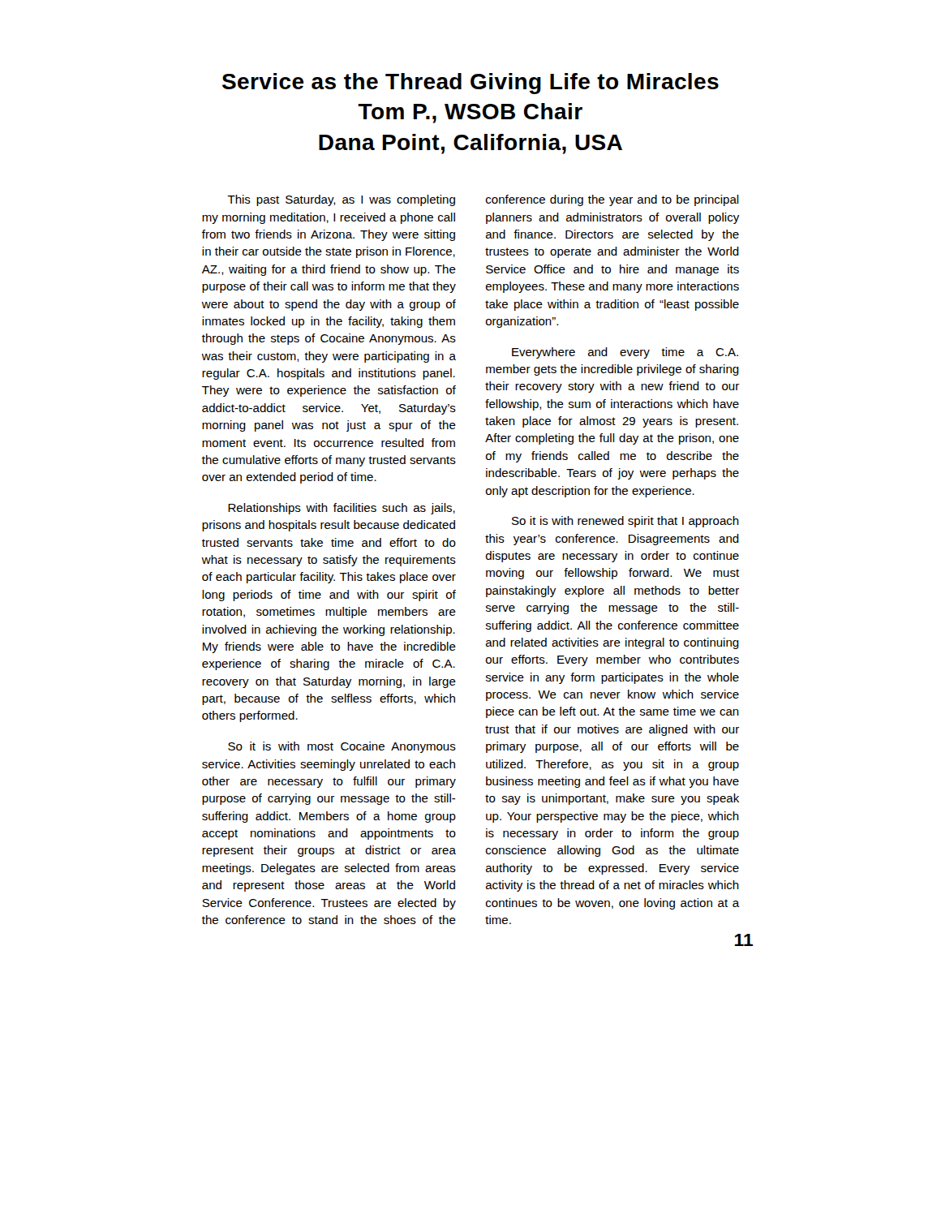Service as the Thread Giving Life to Miracles
Tom P., WSOB Chair
Dana Point, California, USA
This past Saturday, as I was completing my morning meditation, I received a phone call from two friends in Arizona. They were sitting in their car outside the state prison in Florence, AZ., waiting for a third friend to show up. The purpose of their call was to inform me that they were about to spend the day with a group of inmates locked up in the facility, taking them through the steps of Cocaine Anonymous. As was their custom, they were participating in a regular C.A. hospitals and institutions panel. They were to experience the satisfaction of addict-to-addict service. Yet, Saturday’s morning panel was not just a spur of the moment event. Its occurrence resulted from the cumulative efforts of many trusted servants over an extended period of time.
Relationships with facilities such as jails, prisons and hospitals result because dedicated trusted servants take time and effort to do what is necessary to satisfy the requirements of each particular facility. This takes place over long periods of time and with our spirit of rotation, sometimes multiple members are involved in achieving the working relationship. My friends were able to have the incredible experience of sharing the miracle of C.A. recovery on that Saturday morning, in large part, because of the selfless efforts, which others performed.
So it is with most Cocaine Anonymous service. Activities seemingly unrelated to each other are necessary to fulfill our primary purpose of carrying our message to the still-suffering addict. Members of a home group accept nominations and appointments to represent their groups at district or area meetings. Delegates are selected from areas and represent those areas at the World Service Conference. Trustees are elected by the conference to stand in the shoes of the conference during the year and to be principal planners and administrators of overall policy and finance. Directors are selected by the trustees to operate and administer the World Service Office and to hire and manage its employees. These and many more interactions take place within a tradition of “least possible organization”.
Everywhere and every time a C.A. member gets the incredible privilege of sharing their recovery story with a new friend to our fellowship, the sum of interactions which have taken place for almost 29 years is present. After completing the full day at the prison, one of my friends called me to describe the indescribable. Tears of joy were perhaps the only apt description for the experience.
So it is with renewed spirit that I approach this year’s conference. Disagreements and disputes are necessary in order to continue moving our fellowship forward. We must painstakingly explore all methods to better serve carrying the message to the still-suffering addict. All the conference committee and related activities are integral to continuing our efforts. Every member who contributes service in any form participates in the whole process. We can never know which service piece can be left out. At the same time we can trust that if our motives are aligned with our primary purpose, all of our efforts will be utilized. Therefore, as you sit in a group business meeting and feel as if what you have to say is unimportant, make sure you speak up. Your perspective may be the piece, which is necessary in order to inform the group conscience allowing God as the ultimate authority to be expressed. Every service activity is the thread of a net of miracles which continues to be woven, one loving action at a time.
11